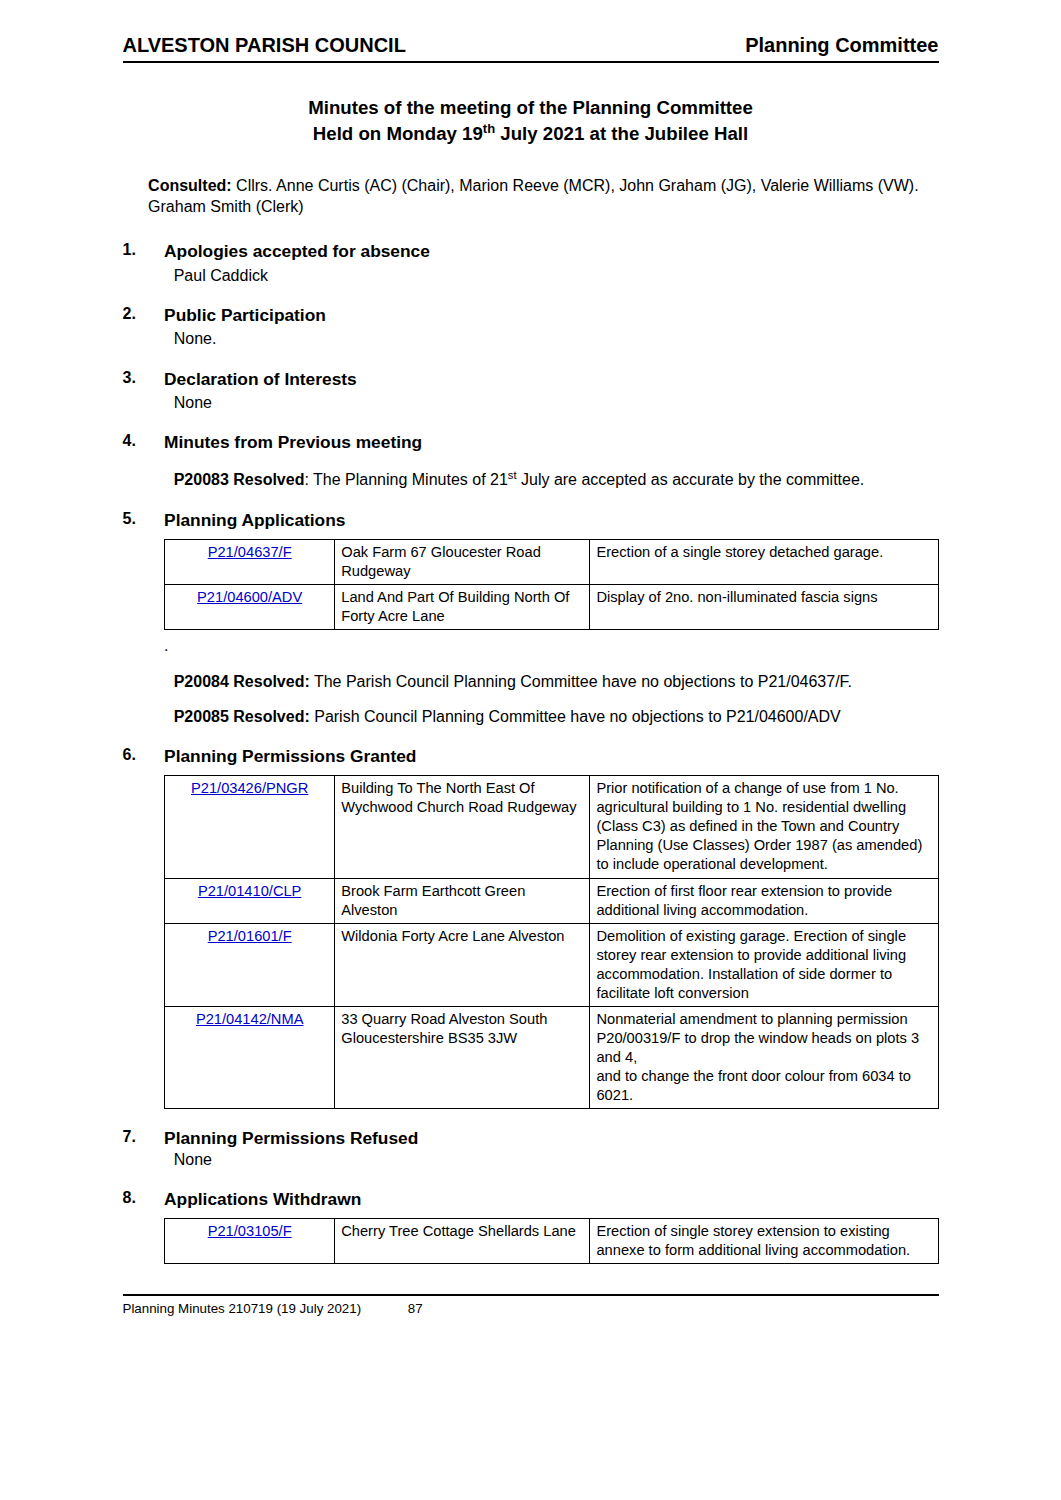ALVESTON PARISH COUNCIL Planning Committee
Minutes of the meeting of the Planning Committee
Held on Monday 19th July 2021 at the Jubilee Hall
Consulted: Cllrs. Anne Curtis (AC) (Chair), Marion Reeve (MCR), John Graham (JG), Valerie Williams (VW).
Graham Smith (Clerk)
Apologies accepted for absence
Paul Caddick
Public Participation
None.
Declaration of Interests
None
Minutes from Previous meeting
P20083 Resolved: The Planning Minutes of 21st July are accepted as accurate by the committee.
Planning Applications
| P21/04637/F | Oak Farm 67 Gloucester Road Rudgeway | Erection of a single storey detached garage. |
| P21/04600/ADV | Land And Part Of Building North Of Forty Acre Lane | Display of 2no. non-illuminated fascia signs |
.
P20084 Resolved: The Parish Council Planning Committee have no objections to P21/04637/F.
P20085 Resolved: Parish Council Planning Committee have no objections to P21/04600/ADV
Planning Permissions Granted
| P21/03426/PNGR | Building To The North East Of Wychwood Church Road Rudgeway | Prior notification of a change of use from 1 No. agricultural building to 1 No. residential dwelling (Class C3) as defined in the Town and Country Planning (Use Classes) Order 1987 (as amended) to include operational development. |
| P21/01410/CLP | Brook Farm Earthcott Green Alveston | Erection of first floor rear extension to provide additional living accommodation. |
| P21/01601/F | Wildonia Forty Acre Lane Alveston | Demolition of existing garage. Erection of single storey rear extension to provide additional living accommodation. Installation of side dormer to facilitate loft conversion |
| P21/04142/NMA | 33 Quarry Road Alveston South Gloucestershire BS35 3JW | Nonmaterial amendment to planning permission P20/00319/F to drop the window heads on plots 3 and 4, and to change the front door colour from 6034 to 6021. |
Planning Permissions Refused
None
Applications Withdrawn
| P21/03105/F | Cherry Tree Cottage Shellards Lane | Erection of single storey extension to existing annexe to form additional living accommodation. |
Planning Minutes 210719 (19 July 2021) 87